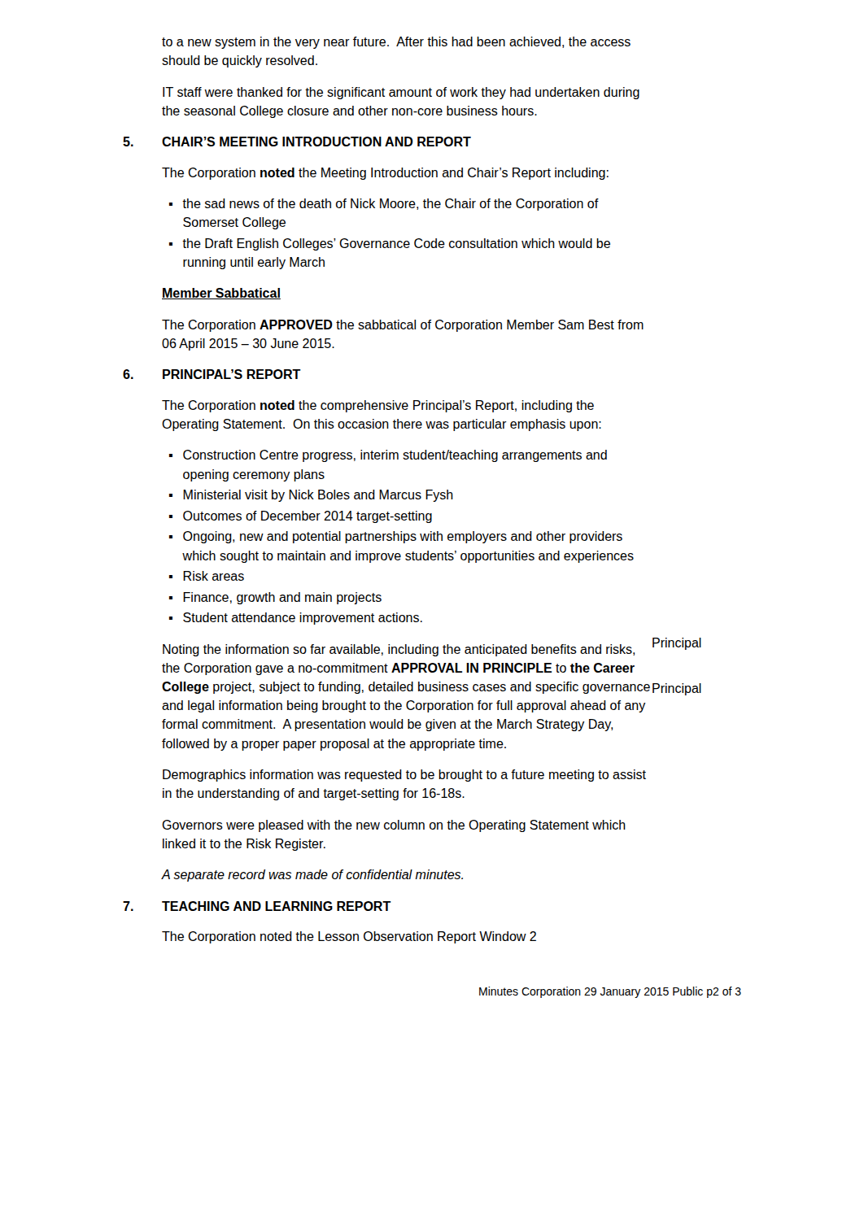| | to a new system in the very near future. After this had been achieved, the access should be quickly resolved. IT staff were thanked for the significant amount of work they had undertaken during the seasonal College closure and other non-core business hours. | |
| 5. | Chair’s Meeting Introduction and Report The Corporation noted the Meeting Introduction and Chair’s Report including: the sad news of the death of Nick Moore, the Chair of the Corporation of Somerset College the Draft English Colleges’ Governance Code consultation which would be running until early March Member Sabbatical The Corporation APPROVED the sabbatical of Corporation Member Sam Best from 06 April 2015 – 30 June 2015. | |
| 6. | Principal’s Report The Corporation noted the comprehensive Principal’s Report, including the Operating Statement. On this occasion there was particular emphasis upon: Construction Centre progress, interim student/teaching arrangements and opening ceremony plans Ministerial visit by Nick Boles and Marcus Fysh Outcomes of December 2014 target-setting Ongoing, new and potential partnerships with employers and other providers which sought to maintain and improve students’ opportunities and experiences Risk areas Finance, growth and main projects Student attendance improvement actions. Noting the information so far available, including the anticipated benefits and risks, the Corporation gave a no-commitment APPROVAL IN PRINCIPLE to the Career College project, subject to funding, detailed business cases and specific governance and legal information being brought to the Corporation for full approval ahead of any formal commitment. A presentation would be given at the March Strategy Day, followed by a proper paper proposal at the appropriate time. Demographics information was requested to be brought to a future meeting to assist in the understanding of and target-setting for 16-18s. Governors were pleased with the new column on the Operating Statement which linked it to the Risk Register. A separate record was made of confidential minutes. | Principal Principal |
| 7. | Teaching and Learning Report The Corporation noted the Lesson Observation Report Window 2 | |
Minutes Corporation 29 January 2015 Public p2 of 3